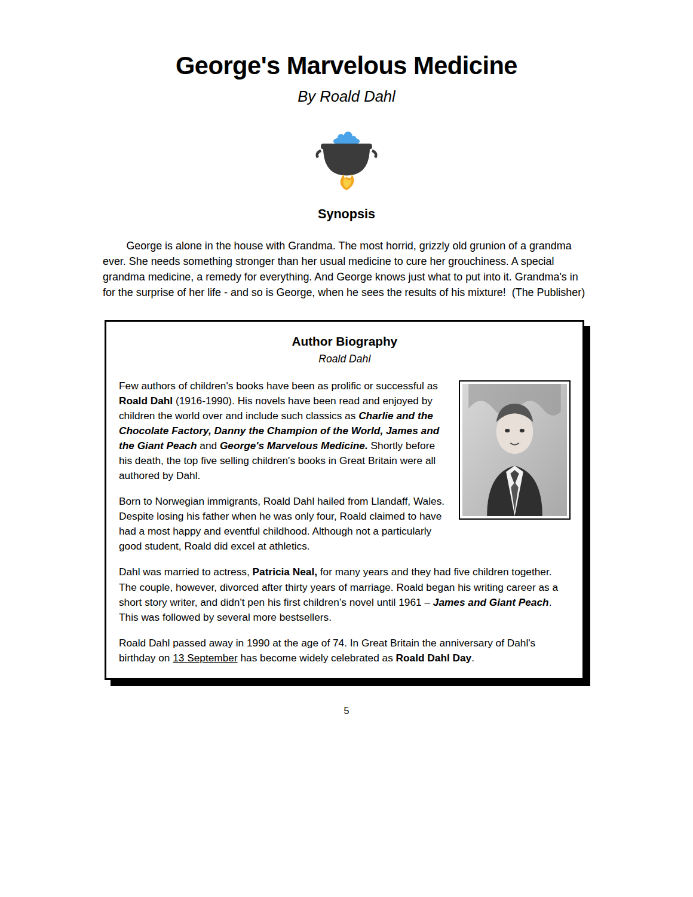George's Marvelous Medicine
By Roald Dahl
Synopsis
George is alone in the house with Grandma. The most horrid, grizzly old grunion of a grandma ever. She needs something stronger than her usual medicine to cure her grouchiness. A special grandma medicine, a remedy for everything. And George knows just what to put into it. Grandma's in for the surprise of her life - and so is George, when he sees the results of his mixture! (The Publisher)
Author Biography
Roald Dahl
Few authors of children's books have been as prolific or successful as Roald Dahl (1916-1990). His novels have been read and enjoyed by children the world over and include such classics as Charlie and the Chocolate Factory, Danny the Champion of the World, James and the Giant Peach and George's Marvelous Medicine. Shortly before his death, the top five selling children's books in Great Britain were all authored by Dahl.
Born to Norwegian immigrants, Roald Dahl hailed from Llandaff, Wales. Despite losing his father when he was only four, Roald claimed to have had a most happy and eventful childhood. Although not a particularly good student, Roald did excel at athletics.
Dahl was married to actress, Patricia Neal, for many years and they had five children together. The couple, however, divorced after thirty years of marriage. Roald began his writing career as a short story writer, and didn't pen his first children's novel until 1961 – James and Giant Peach. This was followed by several more bestsellers.
Roald Dahl passed away in 1990 at the age of 74. In Great Britain the anniversary of Dahl's birthday on 13 September has become widely celebrated as Roald Dahl Day.
5